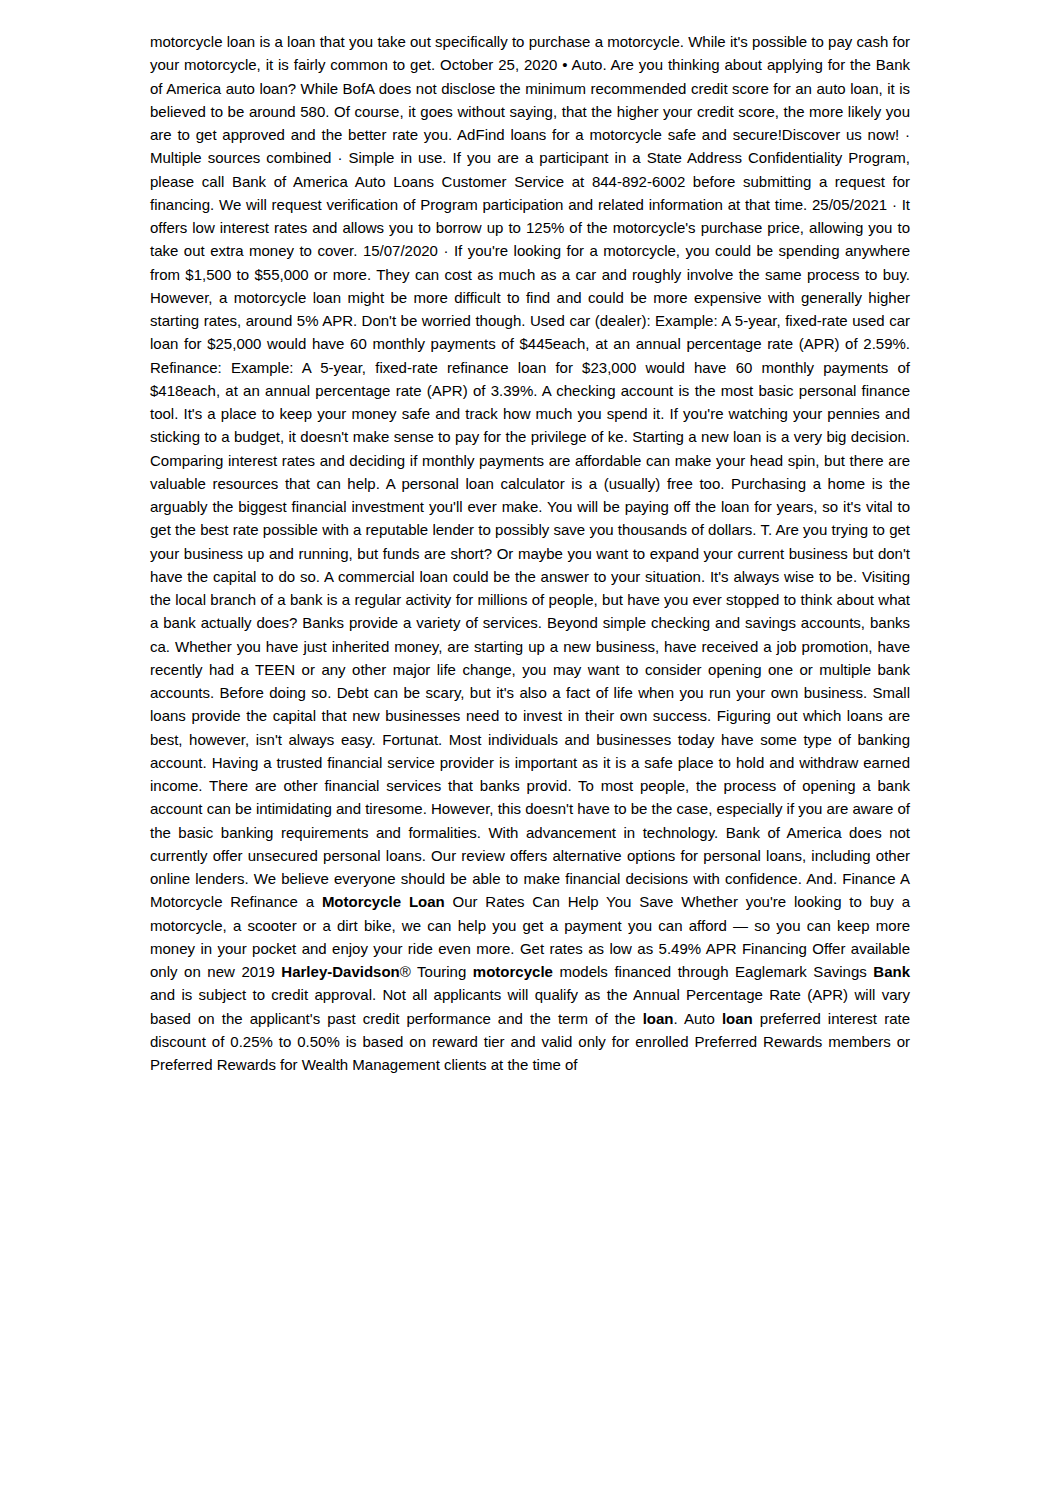motorcycle loan is a loan that you take out specifically to purchase a motorcycle. While it's possible to pay cash for your motorcycle, it is fairly common to get. October 25, 2020 • Auto. Are you thinking about applying for the Bank of America auto loan? While BofA does not disclose the minimum recommended credit score for an auto loan, it is believed to be around 580. Of course, it goes without saying, that the higher your credit score, the more likely you are to get approved and the better rate you. AdFind loans for a motorcycle safe and secure!Discover us now! · Multiple sources combined · Simple in use. If you are a participant in a State Address Confidentiality Program, please call Bank of America Auto Loans Customer Service at 844-892-6002 before submitting a request for financing. We will request verification of Program participation and related information at that time. 25/05/2021 · It offers low interest rates and allows you to borrow up to 125% of the motorcycle's purchase price, allowing you to take out extra money to cover. 15/07/2020 · If you're looking for a motorcycle, you could be spending anywhere from $1,500 to $55,000 or more. They can cost as much as a car and roughly involve the same process to buy. However, a motorcycle loan might be more difficult to find and could be more expensive with generally higher starting rates, around 5% APR. Don't be worried though. Used car (dealer): Example: A 5-year, fixed-rate used car loan for $25,000 would have 60 monthly payments of $445each, at an annual percentage rate (APR) of 2.59%. Refinance: Example: A 5-year, fixed-rate refinance loan for $23,000 would have 60 monthly payments of $418each, at an annual percentage rate (APR) of 3.39%. A checking account is the most basic personal finance tool. It's a place to keep your money safe and track how much you spend it. If you're watching your pennies and sticking to a budget, it doesn't make sense to pay for the privilege of ke. Starting a new loan is a very big decision. Comparing interest rates and deciding if monthly payments are affordable can make your head spin, but there are valuable resources that can help. A personal loan calculator is a (usually) free too. Purchasing a home is the arguably the biggest financial investment you'll ever make. You will be paying off the loan for years, so it's vital to get the best rate possible with a reputable lender to possibly save you thousands of dollars. T. Are you trying to get your business up and running, but funds are short? Or maybe you want to expand your current business but don't have the capital to do so. A commercial loan could be the answer to your situation. It's always wise to be. Visiting the local branch of a bank is a regular activity for millions of people, but have you ever stopped to think about what a bank actually does? Banks provide a variety of services. Beyond simple checking and savings accounts, banks ca. Whether you have just inherited money, are starting up a new business, have received a job promotion, have recently had a TEEN or any other major life change, you may want to consider opening one or multiple bank accounts. Before doing so. Debt can be scary, but it's also a fact of life when you run your own business. Small loans provide the capital that new businesses need to invest in their own success. Figuring out which loans are best, however, isn't always easy. Fortunat. Most individuals and businesses today have some type of banking account. Having a trusted financial service provider is important as it is a safe place to hold and withdraw earned income. There are other financial services that banks provid. To most people, the process of opening a bank account can be intimidating and tiresome. However, this doesn't have to be the case, especially if you are aware of the basic banking requirements and formalities. With advancement in technology. Bank of America does not currently offer unsecured personal loans. Our review offers alternative options for personal loans, including other online lenders. We believe everyone should be able to make financial decisions with confidence. And. Finance A Motorcycle Refinance a Motorcycle Loan Our Rates Can Help You Save Whether you're looking to buy a motorcycle, a scooter or a dirt bike, we can help you get a payment you can afford — so you can keep more money in your pocket and enjoy your ride even more. Get rates as low as 5.49% APR Financing Offer available only on new 2019 Harley-Davidson® Touring motorcycle models financed through Eaglemark Savings Bank and is subject to credit approval. Not all applicants will qualify as the Annual Percentage Rate (APR) will vary based on the applicant's past credit performance and the term of the loan. Auto loan preferred interest rate discount of 0.25% to 0.50% is based on reward tier and valid only for enrolled Preferred Rewards members or Preferred Rewards for Wealth Management clients at the time of